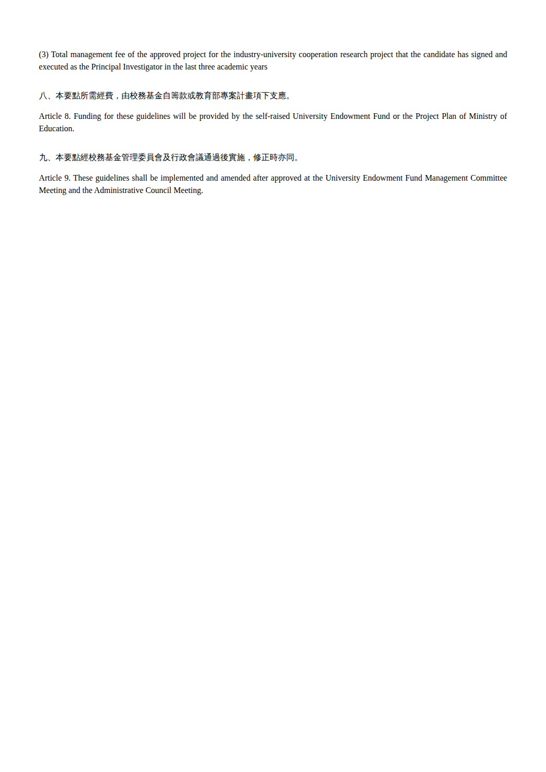(3) Total management fee of the approved project for the industry-university cooperation research project that the candidate has signed and executed as the Principal Investigator in the last three academic years
八、本要點所需經費，由校務基金自籌款或教育部專案計畫項下支應。
Article 8. Funding for these guidelines will be provided by the self-raised University Endowment Fund or the Project Plan of Ministry of Education.
九、本要點經校務基金管理委員會及行政會議通過後實施，修正時亦同。
Article 9. These guidelines shall be implemented and amended after approved at the University Endowment Fund Management Committee Meeting and the Administrative Council Meeting.